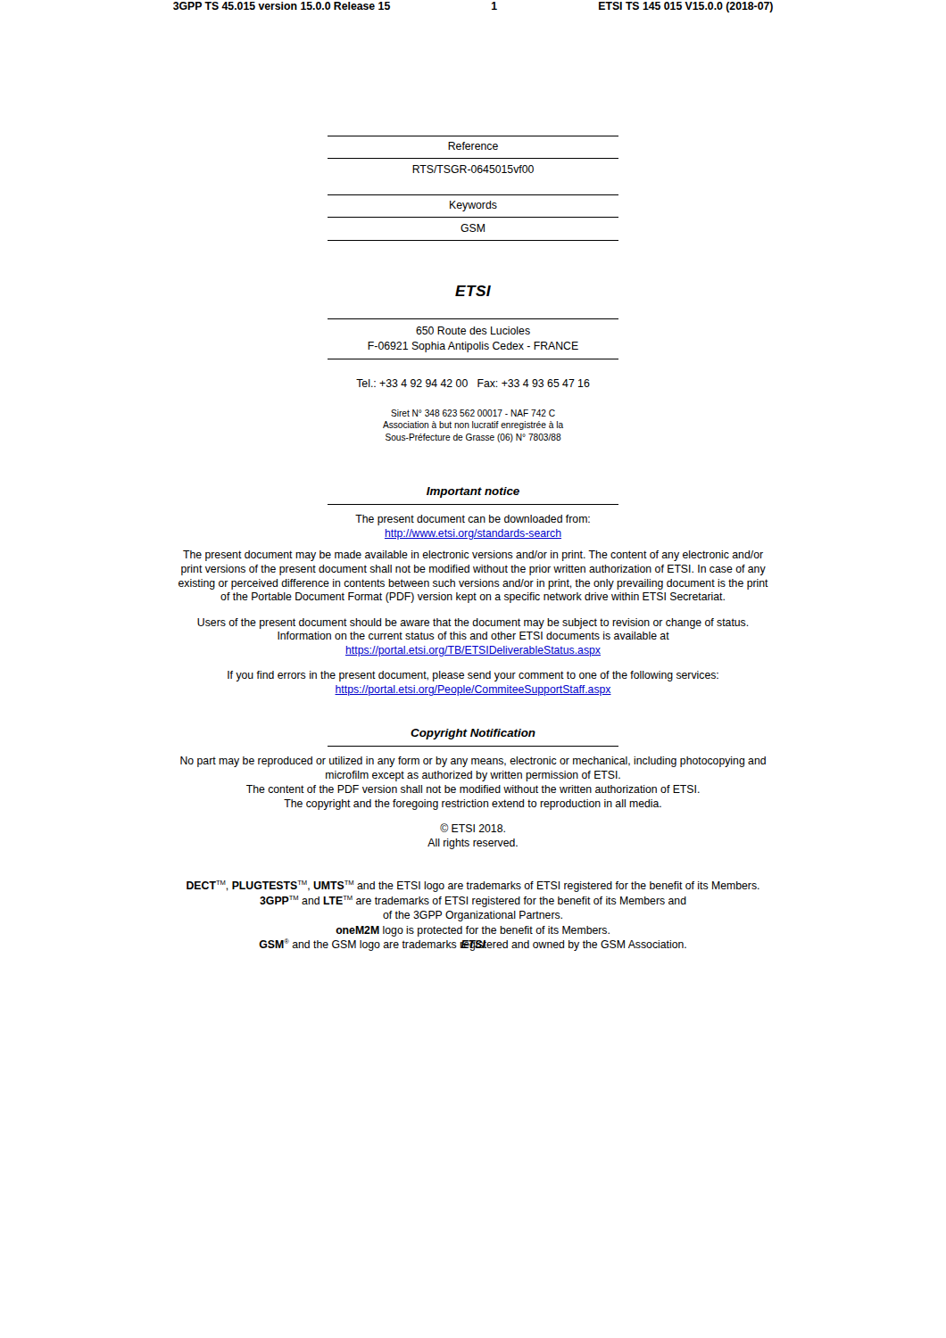3GPP TS 45.015 version 15.0.0 Release 15
1
ETSI TS 145 015 V15.0.0 (2018-07)
Reference
RTS/TSGR-0645015vf00
Keywords
GSM
ETSI
650 Route des Lucioles
F-06921 Sophia Antipolis Cedex - FRANCE
Tel.: +33 4 92 94 42 00 Fax: +33 4 93 65 47 16
Siret N° 348 623 562 00017 - NAF 742 C
Association à but non lucratif enregistrée à la
Sous-Préfecture de Grasse (06) N° 7803/88
Important notice
The present document can be downloaded from:
http://www.etsi.org/standards-search
The present document may be made available in electronic versions and/or in print. The content of any electronic and/or print versions of the present document shall not be modified without the prior written authorization of ETSI. In case of any existing or perceived difference in contents between such versions and/or in print, the only prevailing document is the print of the Portable Document Format (PDF) version kept on a specific network drive within ETSI Secretariat.
Users of the present document should be aware that the document may be subject to revision or change of status. Information on the current status of this and other ETSI documents is available at
https://portal.etsi.org/TB/ETSIDeliverableStatus.aspx
If you find errors in the present document, please send your comment to one of the following services:
https://portal.etsi.org/People/CommiteeSupportStaff.aspx
Copyright Notification
No part may be reproduced or utilized in any form or by any means, electronic or mechanical, including photocopying and microfilm except as authorized by written permission of ETSI.
The content of the PDF version shall not be modified without the written authorization of ETSI.
The copyright and the foregoing restriction extend to reproduction in all media.
© ETSI 2018.
All rights reserved.
DECTTM, PLUGTESTSTM, UMTSTM and the ETSI logo are trademarks of ETSI registered for the benefit of its Members.
3GPPTM and LTETM are trademarks of ETSI registered for the benefit of its Members and
of the 3GPP Organizational Partners.
oneM2M logo is protected for the benefit of its Members.
GSM® and the GSM logo are trademarks registered and owned by the GSM Association.
ETSI